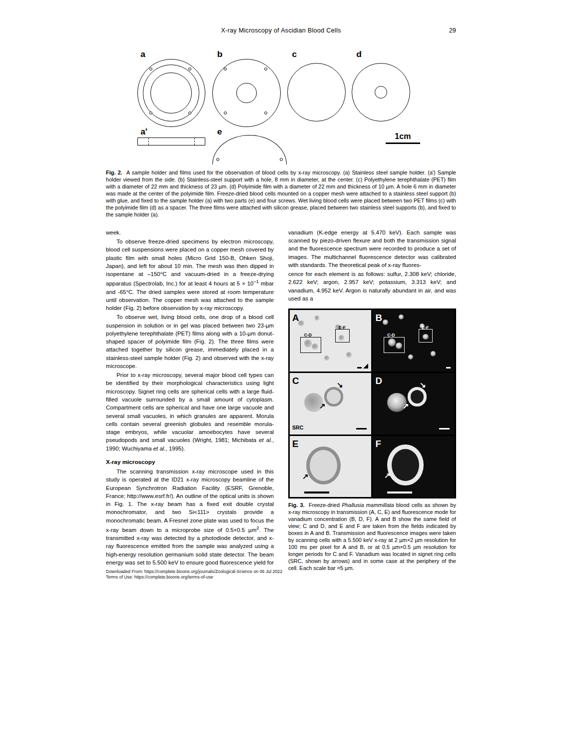X-ray Microscopy of Ascidian Blood Cells 29
a b c d a' e
1cm
Fig. 2. A sample holder and films used for the observation of blood cells by x-ray microscopy. (a) Stainless steel sample holder. (a') Sample holder viewed from the side. (b) Stainless-steel support with a hole, 8 mm in diameter, at the center. (c) Polyethylene terephthalate (PET) film with a diameter of 22 mm and thickness of 23 µm. (d) Polyimide film with a diameter of 22 mm and thickness of 10 µm. A hole 6 mm in diameter was made at the center of the polyimide film. Freeze-dried blood cells mounted on a copper mesh were attached to a stainless steel support (b) with glue, and fixed to the sample holder (a) with two parts (e) and four screws. Wet living blood cells were placed between two PET films (c) with the polyimide film (d) as a spacer. The three films were attached with silicon grease, placed between two stainless steel supports (b), and fixed to the sample holder (a).
week.
To observe freeze-dried specimens by electron microscopy, blood cell suspensions were placed on a copper mesh covered by plastic film with small holes (Micro Grid 150-B, Ohken Shoji, Japan), and left for about 10 min. The mesh was then dipped in isopentane at –150°C and vacuum-dried in a freeze-drying apparatus (Spectrolab, Inc.) for at least 4 hours at 5 × 10–1 mbar and -65°C. The dried samples were stored at room temperature until observation. The copper mesh was attached to the sample holder (Fig. 2) before observation by x-ray microscopy.
To observe wet, living blood cells, one drop of a blood cell suspension in solution or in gel was placed between two 23-µm polyethylene terephthalate (PET) films along with a 10-µm donut-shaped spacer of polyimide film (Fig. 2). The three films were attached together by silicon grease, immediately placed in a stainless-steel sample holder (Fig. 2) and observed with the x-ray microscope.
Prior to x-ray microscopy, several major blood cell types can be identified by their morphological characteristics using light microscopy. Signet ring cells are spherical cells with a large fluid-filled vacuole surrounded by a small amount of cytoplasm. Compartment cells are spherical and have one large vacuole and several small vacuoles, in which granules are apparent. Morula cells contain several greenish globules and resemble morula-stage embryos, while vacuolar amoebocytes have several pseudopods and small vacuoles (Wright, 1981; Michibata et al., 1990; Wuchiyama et al., 1995).
X-ray microscopy
The scanning transmission x-ray microscope used in this study is operated at the ID21 x-ray microscopy beamline of the European Synchrotron Radiation Facility (ESRF, Grenoble, France; http://www.esrf.fr/). An outline of the optical units is shown in Fig. 1. The x-ray beam has a fixed exit double crystal monochromator, and two Si<111> crystals provide a monochromatic beam. A Fresnel zone plate was used to focus the x-ray beam down to a microprobe size of 0.5×0.5 µm2. The transmitted x-ray was detected by a photodiode detector, and x-ray fluorescence emitted from the sample was analyzed using a high-energy resolution germanium solid state detector. The beam energy was set to 5.500 keV to ensure good fluorescence yield for vanadium (K-edge energy at 5.470 keV). Each sample was scanned by piezo-driven flexure and both the transmission signal and the fluorescence spectrum were recorded to produce a set of images. The multichannel fluorescence detector was calibrated with standards. The theoretical peak of x-ray fluores-
cence for each element is as follows: sulfur, 2.308 keV; chloride, 2.622 keV; argon, 2.957 keV; potassium, 3.313 keV; and vanadium, 4.952 keV. Argon is naturally abundant in air, and was used as a
A
E-F
C-D
B
E-F
C-D
C
↗ ↘ SRC
D
↗ ↘
E
↗
F
↗
Fig. 3. Freeze-dried Phallusia mammillata blood cells as shown by x-ray microscopy in transmission (A, C, E) and fluorescence mode for vanadium concentration (B, D, F). A and B show the same field of view; C and D, and E and F are taken from the fields indicated by boxes in A and B. Transmission and fluorescence images were taken by scanning cells with a 5.500 keV x-ray at 2 µm×2 µm resolution for 100 ms per pixel for A and B, or at 0.5 µm×0.5 µm resolution for longer periods for C and F. Vanadium was located in signet ring cells (SRC, shown by arrows) and in some case at the periphery of the cell. Each scale bar =5 µm.
Downloaded From: https://complete.bioone.org/journals/Zoological-Science on 06 Jul 2022
Terms of Use: https://complete.bioone.org/terms-of-use